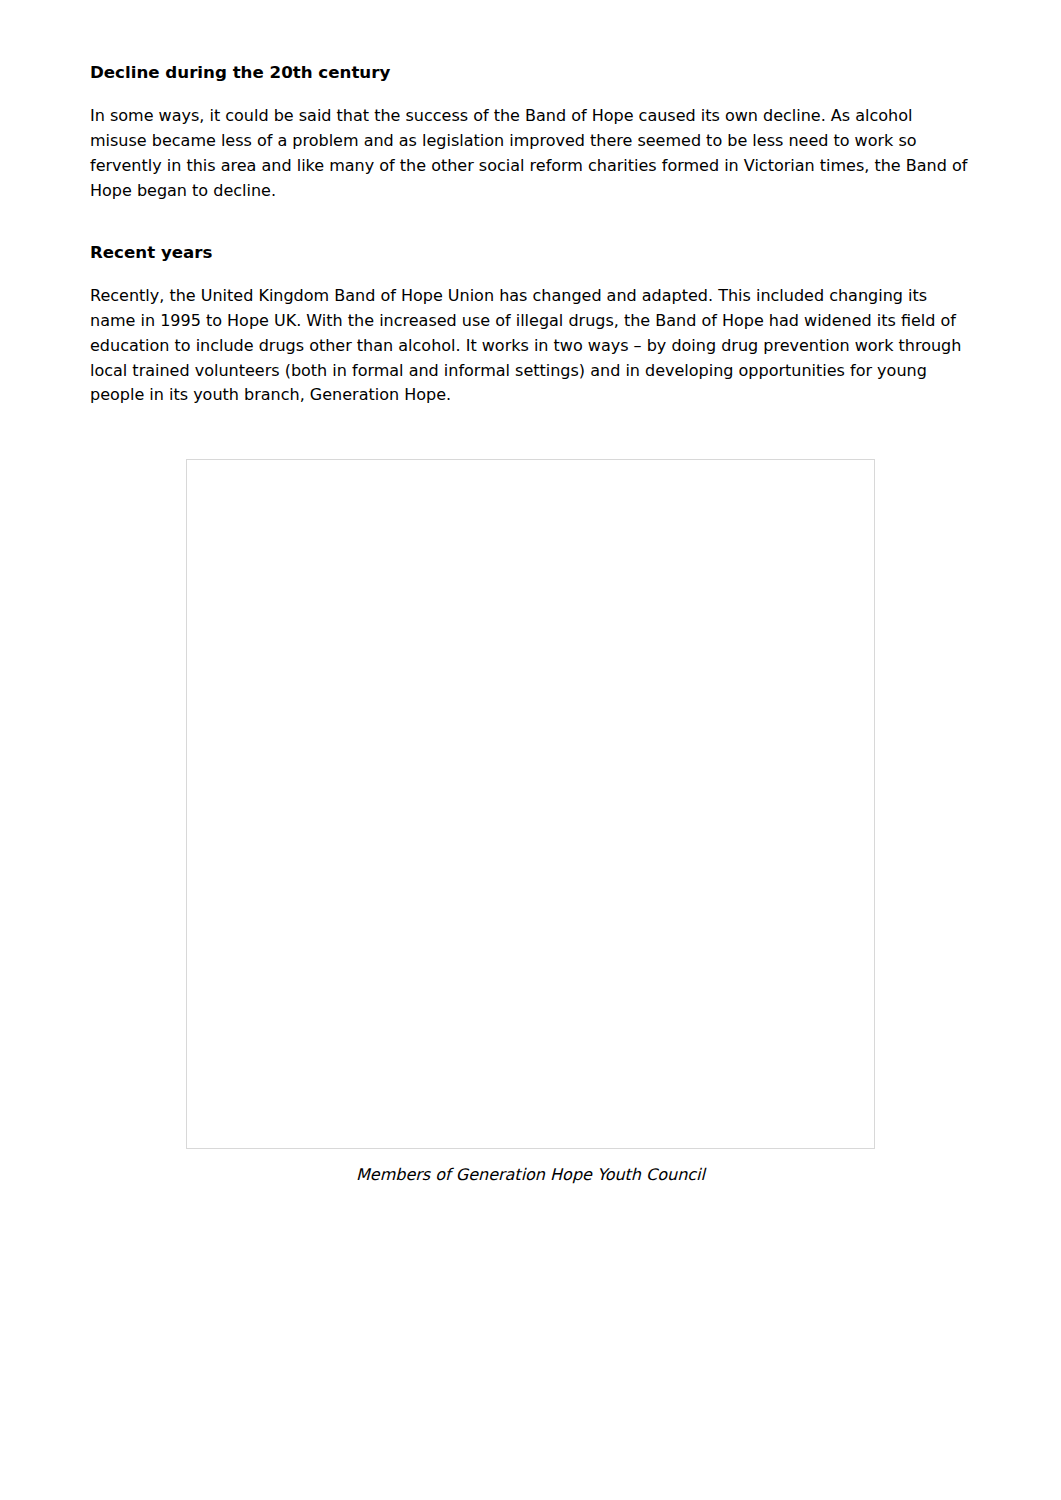Decline during the 20th century
In some ways, it could be said that the success of the Band of Hope caused its own decline. As alcohol misuse became less of a problem and as legislation improved there seemed to be less need to work so fervently in this area and like many of the other social reform charities formed in Victorian times, the Band of Hope began to decline.
Recent years
Recently, the United Kingdom Band of Hope Union has changed and adapted. This included changing its name in 1995 to Hope UK. With the increased use of illegal drugs, the Band of Hope had widened its field of education to include drugs other than alcohol. It works in two ways – by doing drug prevention work through local trained volunteers (both in formal and informal settings) and in developing opportunities for young people in its youth branch, Generation Hope.
Members of Generation Hope Youth Council